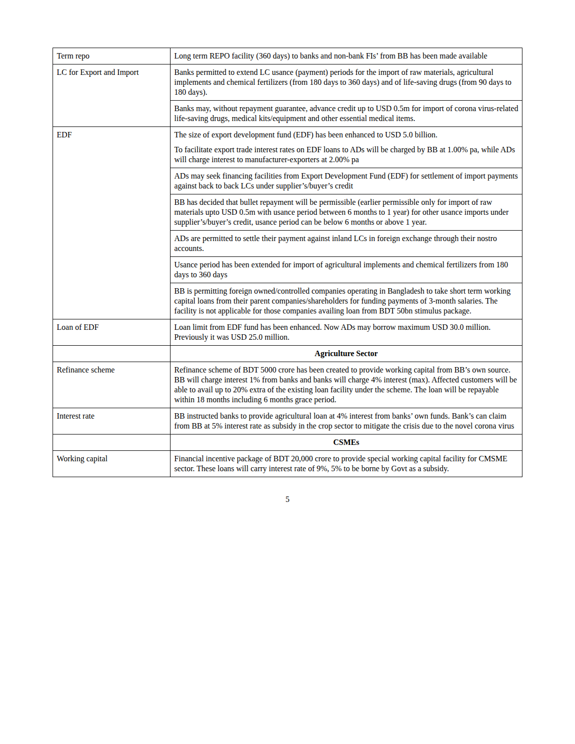| Term repo | Long term REPO facility (360 days) to banks and non-bank FIs’ from BB has been made available |
| LC for Export and Import | Banks permitted to extend LC usance (payment) periods for the import of raw materials, agricultural implements and chemical fertilizers (from 180 days to 360 days) and of life-saving drugs (from 90 days to 180 days). |
| Banks may, without repayment guarantee, advance credit up to USD 0.5m for import of corona virus-related life-saving drugs, medical kits/equipment and other essential medical items. |
| EDF | The size of export development fund (EDF) has been enhanced to USD 5.0 billion. To facilitate export trade interest rates on EDF loans to ADs will be charged by BB at 1.00% pa, while ADs will charge interest to manufacturer-exporters at 2.00% pa |
| ADs may seek financing facilities from Export Development Fund (EDF) for settlement of import payments against back to back LCs under supplier’s/buyer’s credit |
| BB has decided that bullet repayment will be permissible (earlier permissible only for import of raw materials upto USD 0.5m with usance period between 6 months to 1 year) for other usance imports under supplier’s/buyer’s credit, usance period can be below 6 months or above 1 year. |
| ADs are permitted to settle their payment against inland LCs in foreign exchange through their nostro accounts. |
| Usance period has been extended for import of agricultural implements and chemical fertilizers from 180 days to 360 days |
| BB is permitting foreign owned/controlled companies operating in Bangladesh to take short term working capital loans from their parent companies/shareholders for funding payments of 3-month salaries. The facility is not applicable for those companies availing loan from BDT 50bn stimulus package. |
| Loan of EDF | Loan limit from EDF fund has been enhanced. Now ADs may borrow maximum USD 30.0 million. Previously it was USD 25.0 million. |
| | Agriculture Sector |
| Refinance scheme | Refinance scheme of BDT 5000 crore has been created to provide working capital from BB’s own source. BB will charge interest 1% from banks and banks will charge 4% interest (max). Affected customers will be able to avail up to 20% extra of the existing loan facility under the scheme. The loan will be repayable within 18 months including 6 months grace period. |
| Interest rate | BB instructed banks to provide agricultural loan at 4% interest from banks’ own funds. Bank’s can claim from BB at 5% interest rate as subsidy in the crop sector to mitigate the crisis due to the novel corona virus |
| | CSMEs |
| Working capital | Financial incentive package of BDT 20,000 crore to provide special working capital facility for CMSME sector. These loans will carry interest rate of 9%, 5% to be borne by Govt as a subsidy. |
5